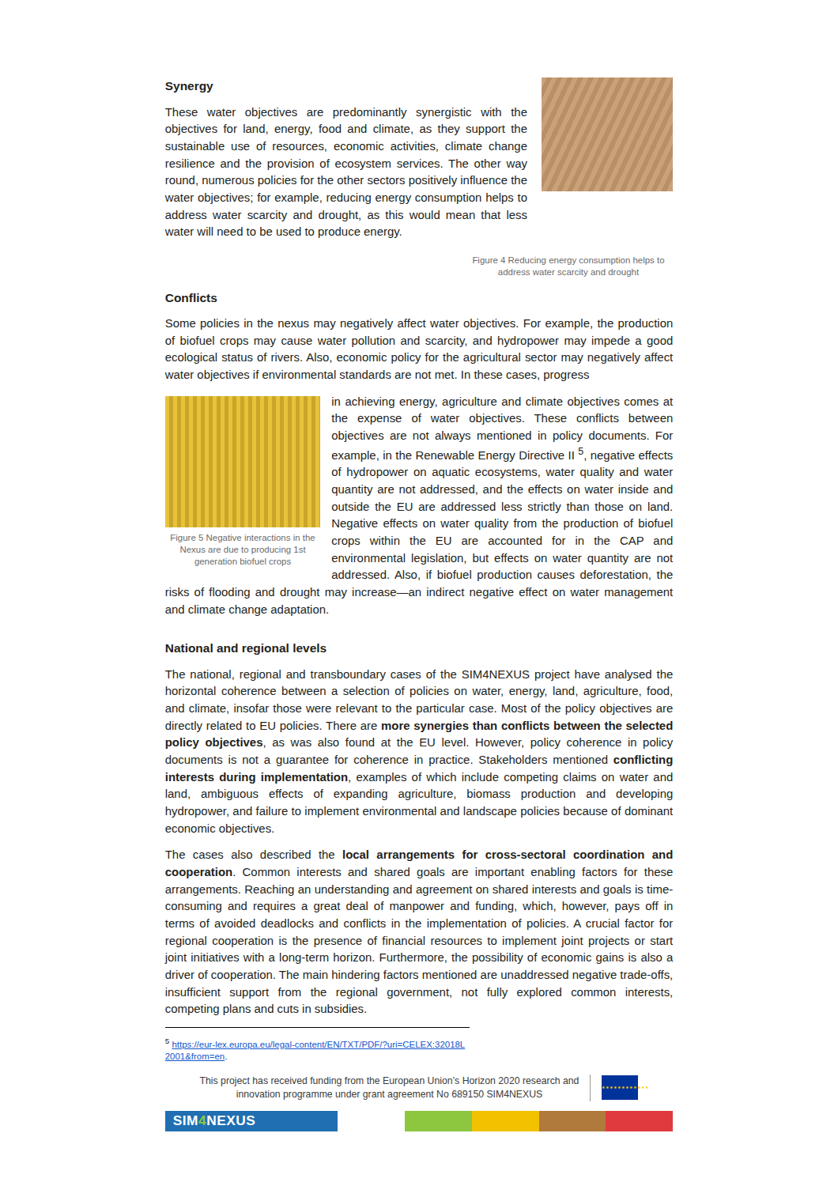Synergy
These water objectives are predominantly synergistic with the objectives for land, energy, food and climate, as they support the sustainable use of resources, economic activities, climate change resilience and the provision of ecosystem services. The other way round, numerous policies for the other sectors positively influence the water objectives; for example, reducing energy consumption helps to address water scarcity and drought, as this would mean that less water will need to be used to produce energy.
Figure 4 Reducing energy consumption helps to address water scarcity and drought
Conflicts
Some policies in the nexus may negatively affect water objectives. For example, the production of biofuel crops may cause water pollution and scarcity, and hydropower may impede a good ecological status of rivers. Also, economic policy for the agricultural sector may negatively affect water objectives if environmental standards are not met. In these cases, progress
Figure 5 Negative interactions in the Nexus are due to producing 1st generation biofuel crops
in achieving energy, agriculture and climate objectives comes at the expense of water objectives. These conflicts between objectives are not always mentioned in policy documents. For example, in the Renewable Energy Directive II 5, negative effects of hydropower on aquatic ecosystems, water quality and water quantity are not addressed, and the effects on water inside and outside the EU are addressed less strictly than those on land. Negative effects on water quality from the production of biofuel crops within the EU are accounted for in the CAP and environmental legislation, but effects on water quantity are not addressed. Also, if biofuel production causes deforestation, the risks of flooding and drought may increase—an indirect negative effect on water management and climate change adaptation.
National and regional levels
The national, regional and transboundary cases of the SIM4NEXUS project have analysed the horizontal coherence between a selection of policies on water, energy, land, agriculture, food, and climate, insofar those were relevant to the particular case. Most of the policy objectives are directly related to EU policies. There are more synergies than conflicts between the selected policy objectives, as was also found at the EU level. However, policy coherence in policy documents is not a guarantee for coherence in practice. Stakeholders mentioned conflicting interests during implementation, examples of which include competing claims on water and land, ambiguous effects of expanding agriculture, biomass production and developing hydropower, and failure to implement environmental and landscape policies because of dominant economic objectives.
The cases also described the local arrangements for cross-sectoral coordination and cooperation. Common interests and shared goals are important enabling factors for these arrangements. Reaching an understanding and agreement on shared interests and goals is time-consuming and requires a great deal of manpower and funding, which, however, pays off in terms of avoided deadlocks and conflicts in the implementation of policies. A crucial factor for regional cooperation is the presence of financial resources to implement joint projects or start joint initiatives with a long-term horizon. Furthermore, the possibility of economic gains is also a driver of cooperation. The main hindering factors mentioned are unaddressed negative trade-offs, insufficient support from the regional government, not fully explored common interests, competing plans and cuts in subsidies.
5 https://eur-lex.europa.eu/legal-content/EN/TXT/PDF/?uri=CELEX:32018L2001&from=en.
This project has received funding from the European Union’s Horizon 2020 research and
innovation programme under grant agreement No 689150 SIM4NEXUS
SIM4 NEXUS